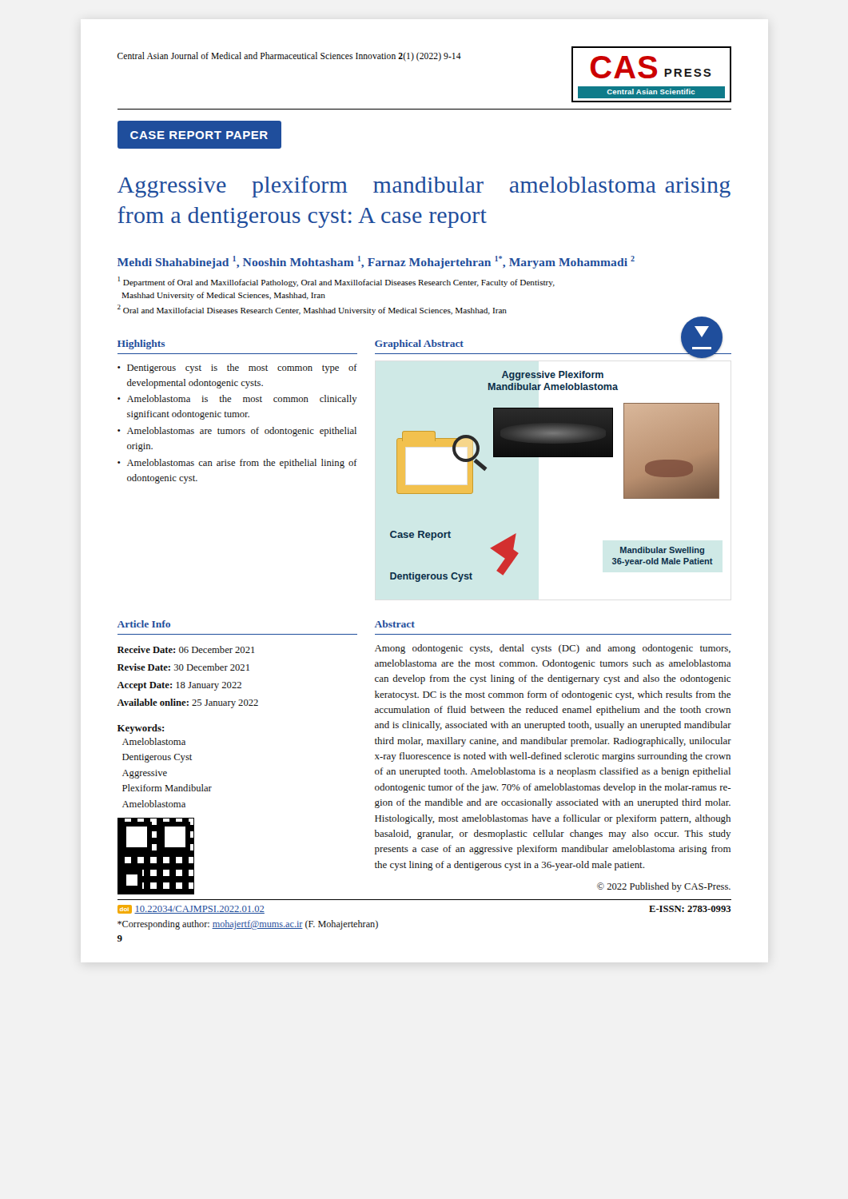Central Asian Journal of Medical and Pharmaceutical Sciences Innovation 2(1) (2022) 9-14
CAS PRESS
Central Asian Scientific
CASE REPORT PAPER
Aggressive plexiform mandibular ameloblastoma arising from a dentigerous cyst: A case report
Mehdi Shahabinejad 1, Nooshin Mohtasham 1, Farnaz Mohajertehran 1*, Maryam Mohammadi 2
1 Department of Oral and Maxillofacial Pathology, Oral and Maxillofacial Diseases Research Center, Faculty of Dentistry,
Mashhad University of Medical Sciences, Mashhad, Iran
2 Oral and Maxillofacial Diseases Research Center, Mashhad University of Medical Sciences, Mashhad, Iran
Check Updates
Highlights
Dentigerous cyst is the most common type of developmental odontogenic cysts.
Ameloblastoma is the most common clinically significant odontogenic tumor.
Ameloblastomas are tumors of odontogenic epithelial origin.
Ameloblastomas can arise from the epithelial lining of odontogenic cyst.
Graphical Abstract
Aggressive Plexiform
Mandibular Ameloblastoma
Mandibular Swelling
36-year-old Male Patient
Case Report
Dentigerous Cyst
Article Info
Receive Date: 06 December 2021
Revise Date: 30 December 2021
Accept Date: 18 January 2022
Available online: 25 January 2022
Keywords:
Ameloblastoma
Dentigerous Cyst
Aggressive
Plexiform Mandibular
Ameloblastoma
Abstract
Among odontogenic cysts, dental cysts (DC) and among odontogenic tumors, ameloblastoma are the most common. Odontogenic tumors such as ameloblastoma can develop from the cyst lining of the dentigernary cyst and also the odontogenic keratocyst. DC is the most common form of odontogenic cyst, which results from the accumulation of fluid between the reduced enamel epithelium and the tooth crown and is clinically, associated with an unerupted tooth, usually an unerupted mandibular third molar, maxillary canine, and mandibular premolar. Radiographically, unilocular x-ray fluorescence is noted with well-defined sclerotic margins surrounding the crown of an unerupted tooth. Ameloblastoma is a neoplasm classified as a benign epithelial odontogenic tumor of the jaw. 70% of ameloblastomas develop in the molar-ramus region of the mandible and are occasionally associated with an unerupted third molar. Histologically, most ameloblastomas have a follicular or plexiform pattern, although basaloid, granular, or desmoplastic cellular changes may also occur. This study presents a case of an aggressive plexiform mandibular ameloblastoma arising from the cyst lining of a dentigerous cyst in a 36-year-old male patient.
© 2022 Published by CAS-Press.
doi 10.22034/CAJMPSI.2022.01.02
E-ISSN: 2783-0993
*Corresponding author: mohajertf@mums.ac.ir (F. Mohajertehran)
9